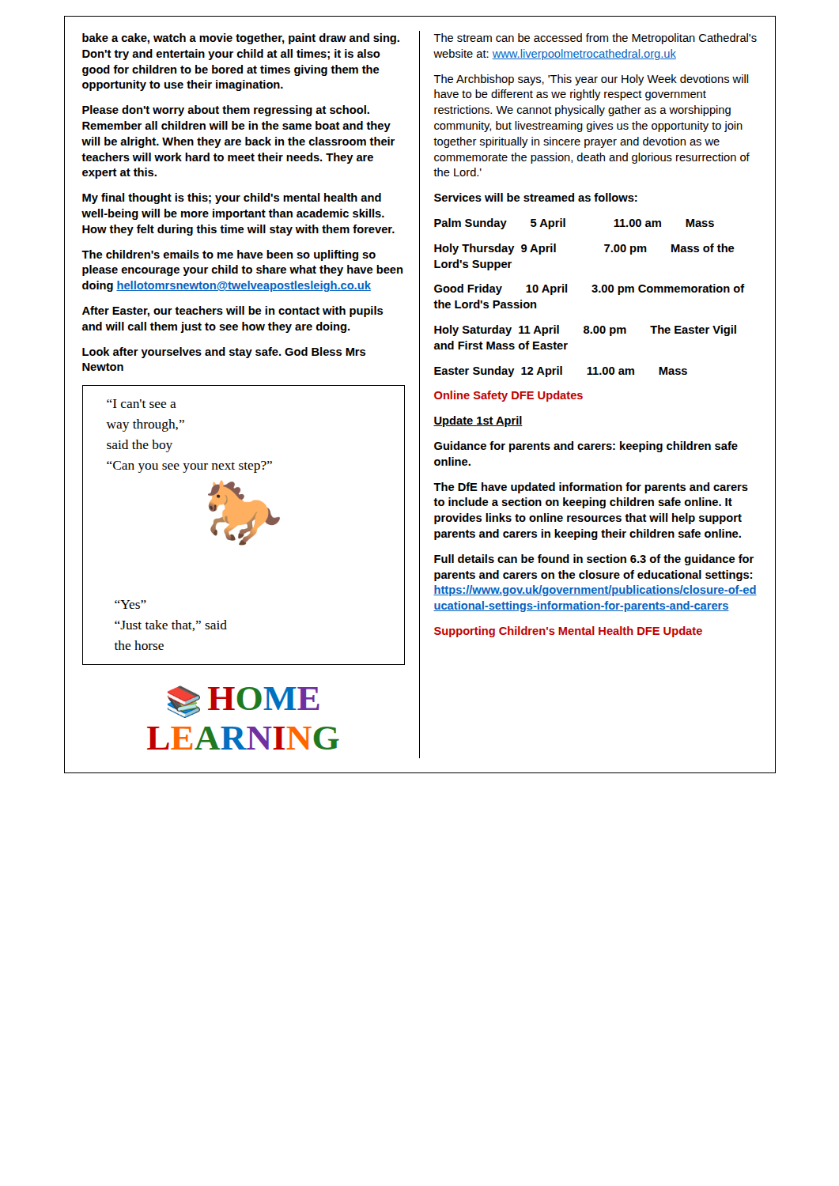bake a cake, watch a movie together, paint draw and sing. Don't try and entertain your child at all times; it is also good for children to be bored at times giving them the opportunity to use their imagination.
Please don't worry about them regressing at school. Remember all children will be in the same boat and they will be alright. When they are back in the classroom their teachers will work hard to meet their needs. They are expert at this.
My final thought is this; your child's mental health and well-being will be more important than academic skills. How they felt during this time will stay with them forever.
The children's emails to me have been so uplifting so please encourage your child to share what they have been doing hellotomrsnewton@twelveapostlesleigh.co.uk
After Easter, our teachers will be in contact with pupils and will call them just to see how they are doing.
Look after yourselves and stay safe. God Bless Mrs Newton
“I can't see a
way through,”
said the boy
“Can you see your next step?”
🐎
“Yes”
“Just take that,” said
the horse
📚HOME
LEARNING
The stream can be accessed from the Metropolitan Cathedral's website at: www.liverpoolmetrocathedral.org.uk
The Archbishop says, 'This year our Holy Week devotions will have to be different as we rightly respect government restrictions. We cannot physically gather as a worshipping community, but livestreaming gives us the opportunity to join together spiritually in sincere prayer and devotion as we commemorate the passion, death and glorious resurrection of the Lord.'
Services will be streamed as follows:
Palm Sunday 5 April 11.00 am Mass
Holy Thursday 9 April 7.00 pm Mass of the Lord's Supper
Good Friday 10 April 3.00 pm Commemoration of the Lord's Passion
Holy Saturday 11 April 8.00 pm The Easter Vigil and First Mass of Easter
Easter Sunday 12 April 11.00 am Mass
Online Safety DFE Updates
Update 1st April
Guidance for parents and carers: keeping children safe online.
The DfE have updated information for parents and carers to include a section on keeping children safe online. It provides links to online resources that will help support parents and carers in keeping their children safe online.
Full details can be found in section 6.3 of the guidance for parents and carers on the closure of educational settings: https://www.gov.uk/government/publications/closure-of-educational-settings-information-for-parents-and-carers
Supporting Children's Mental Health DFE Update